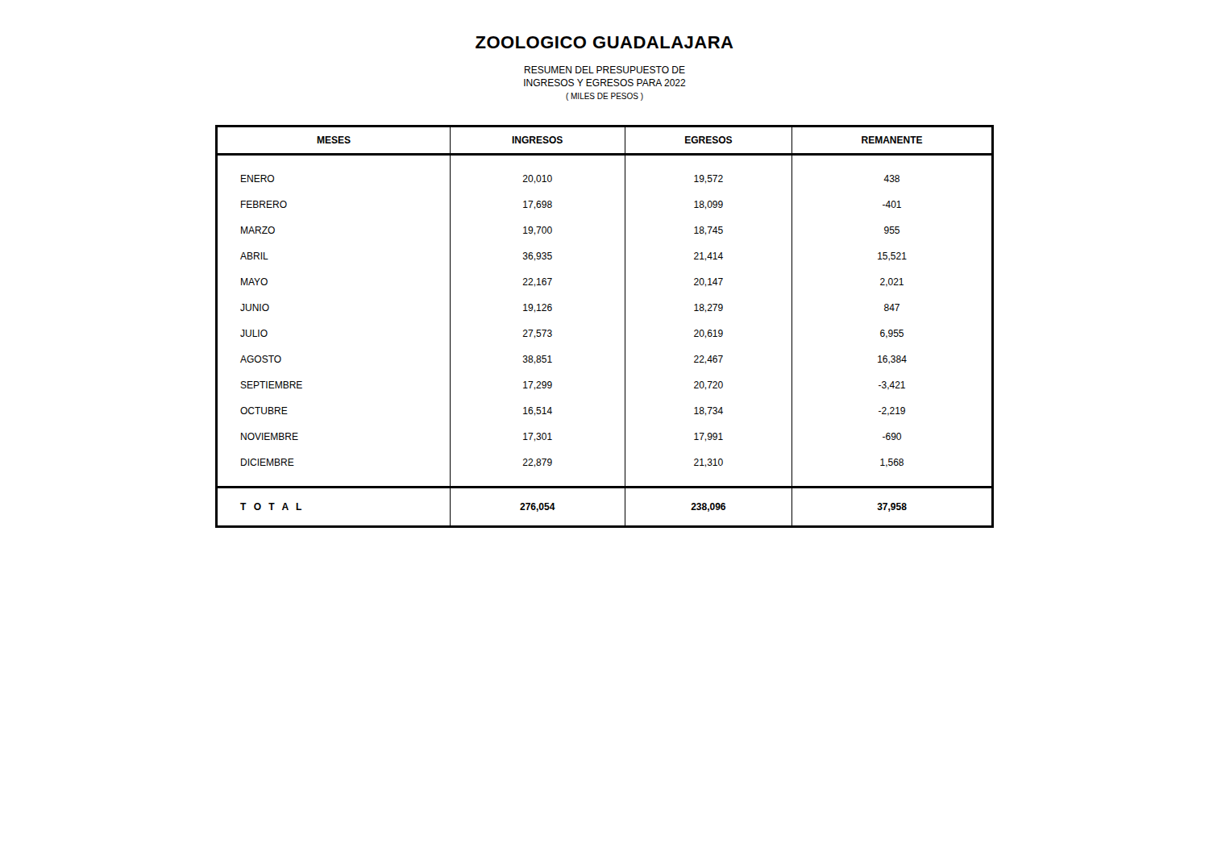ZOOLOGICO GUADALAJARA
RESUMEN DEL PRESUPUESTO DE
INGRESOS Y EGRESOS PARA 2022
( MILES DE PESOS )
| MESES | INGRESOS | EGRESOS | REMANENTE |
| --- | --- | --- | --- |
| ENERO | 20,010 | 19,572 | 438 |
| FEBRERO | 17,698 | 18,099 | -401 |
| MARZO | 19,700 | 18,745 | 955 |
| ABRIL | 36,935 | 21,414 | 15,521 |
| MAYO | 22,167 | 20,147 | 2,021 |
| JUNIO | 19,126 | 18,279 | 847 |
| JULIO | 27,573 | 20,619 | 6,955 |
| AGOSTO | 38,851 | 22,467 | 16,384 |
| SEPTIEMBRE | 17,299 | 20,720 | -3,421 |
| OCTUBRE | 16,514 | 18,734 | -2,219 |
| NOVIEMBRE | 17,301 | 17,991 | -690 |
| DICIEMBRE | 22,879 | 21,310 | 1,568 |
| T O T A L | 276,054 | 238,096 | 37,958 |